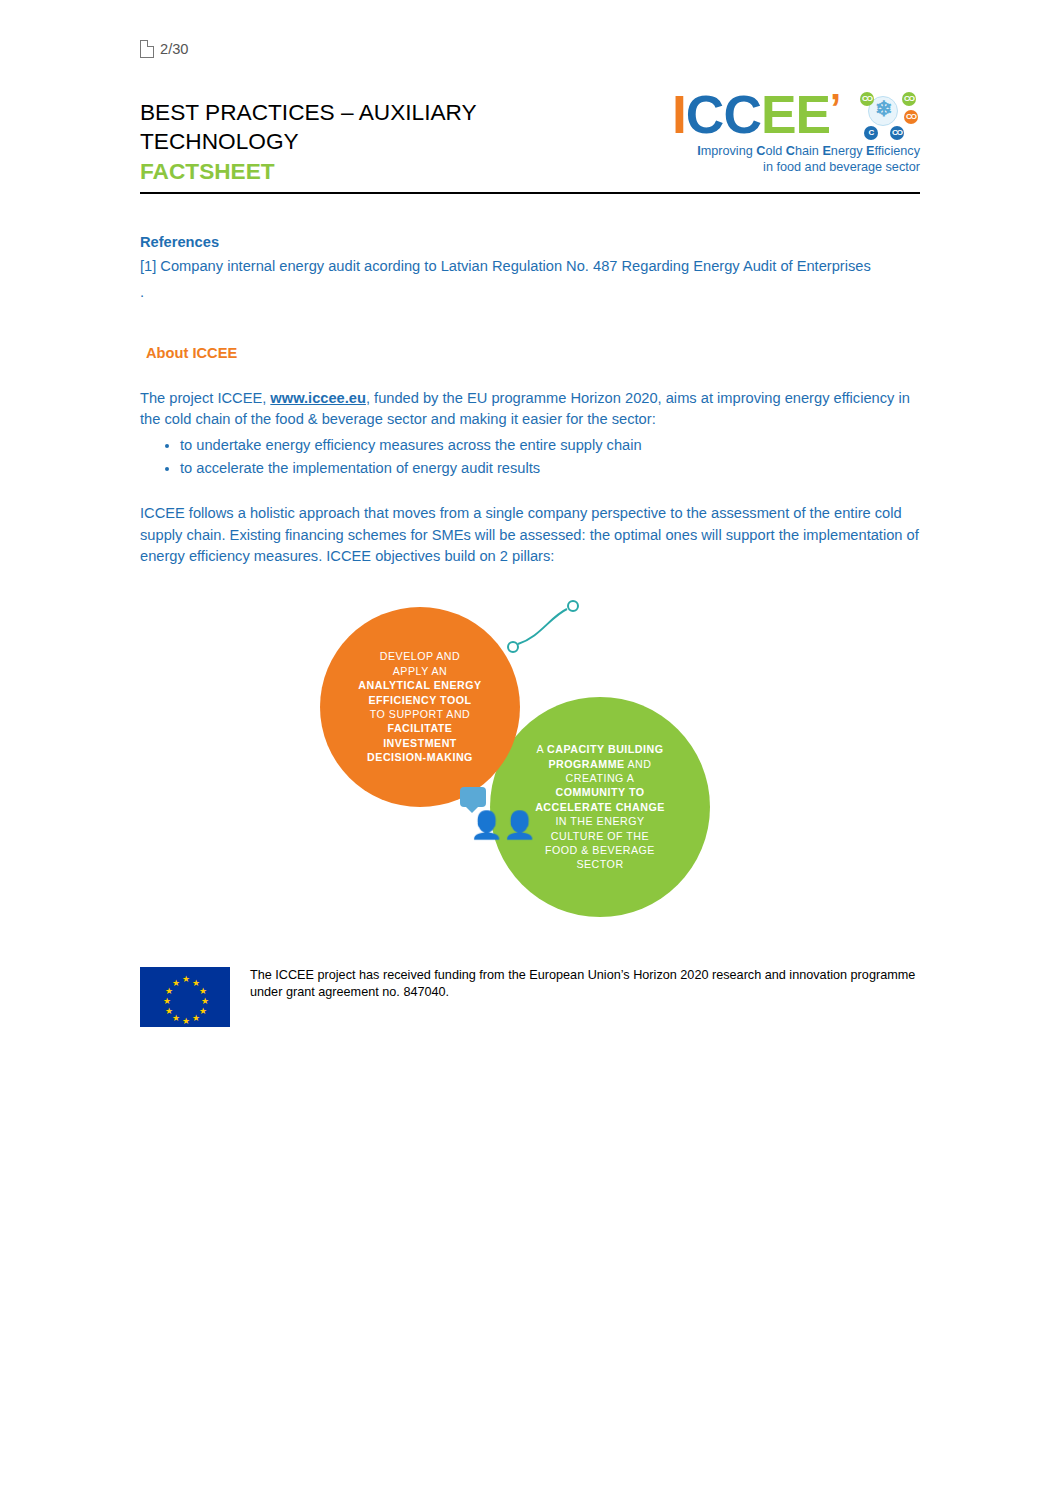2/30
BEST PRACTICES – AUXILIARY TECHNOLOGY
FACTSHEET
ICCEE’ CO CO CO C CO
Improving Cold Chain Energy Efficiency
in food and beverage sector
References
[1] Company internal energy audit acording to Latvian Regulation No. 487 Regarding Energy Audit of Enterprises
.
About ICCEE
The project ICCEE, www.iccee.eu, funded by the EU programme Horizon 2020, aims at improving energy efficiency in the cold chain of the food & beverage sector and making it easier for the sector:
to undertake energy efficiency measures across the entire supply chain
to accelerate the implementation of energy audit results
ICCEE follows a holistic approach that moves from a single company perspective to the assessment of the entire cold supply chain. Existing financing schemes for SMEs will be assessed: the optimal ones will support the implementation of energy efficiency measures. ICCEE objectives build on 2 pillars:
DEVELOP AND
APPLY AN
ANALYTICAL ENERGY
EFFICIENCY TOOL
TO SUPPORT AND
FACILITATE
INVESTMENT
DECISION-MAKING
A CAPACITY BUILDING
PROGRAMME AND
CREATING A
COMMUNITY TO
ACCELERATE CHANGE
IN THE ENERGY
CULTURE OF THE
FOOD & BEVERAGE
SECTOR
👤👤
★ ★ ★ ★ ★ ★ ★ ★ ★ ★ ★ ★
The ICCEE project has received funding from the European Union’s Horizon 2020 research and innovation programme under grant agreement no. 847040.